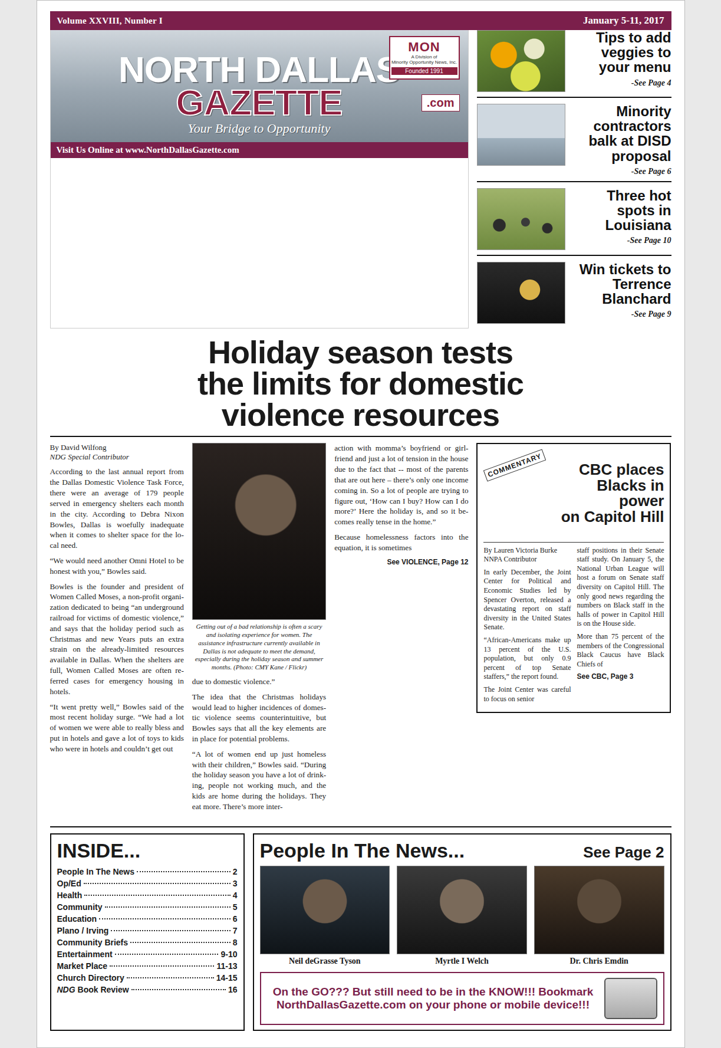Volume XXVIII, Number I January 5-11, 2017
MON
A Division of
Minority Opportunity News, Inc.
Founded 1991
NORTH DALLAS
GAZETTE
.com
Your Bridge to Opportunity
Visit Us Online at www.NorthDallasGazette.com
Tips to add veggies to your menu
-See Page 4
Minority contractors balk at DISD proposal
-See Page 6
Three hot spots in Louisiana
-See Page 10
Win tickets to Terrence Blanchard
-See Page 9
Holiday season tests
the limits for domestic
violence resources
By David Wilfong
NDG Special Contributor
According to the last annual report from the Dallas Domestic Violence Task Force, there were an average of 179 people served in emergency shelters each month in the city. According to Debra Nixon Bowles, Dallas is woefully inadequate when it comes to shelter space for the local need.
“We would need another Omni Hotel to be honest with you,” Bowles said.
Bowles is the founder and president of Women Called Moses, a non-profit organization dedicated to being “an underground railroad for victims of domestic violence,” and says that the holiday period such as Christmas and new Years puts an extra strain on the already-limited resources available in Dallas. When the shelters are full, Women Called Moses are often referred cases for emergency housing in hotels.
“It went pretty well,” Bowles said of the most recent holiday surge. “We had a lot of women we were able to really bless and put in hotels and gave a lot of toys to kids who were in hotels and couldn’t get out
Getting out of a bad relationship is often a scary and isolating experience for women. The assistance infrastructure currently available in Dallas is not adequate to meet the demand, especially during the holiday season and summer months. (Photo: CMY Kane / Flickr)
due to domestic violence.”
The idea that the Christmas holidays would lead to higher incidences of domestic violence seems counterintuitive, but Bowles says that all the key elements are in place for potential problems.
“A lot of women end up just homeless with their children,” Bowles said. “During the holiday season you have a lot of drinking, people not working much, and the kids are home during the holidays. They eat more. There’s more inter-
action with momma’s boyfriend or girlfriend and just a lot of tension in the house due to the fact that -- most of the parents that are out here – there’s only one income coming in. So a lot of people are trying to figure out, ‘How can I buy? How can I do more?’ Here the holiday is, and so it becomes really tense in the home.”
Because homelessness factors into the equation, it is sometimes
See VIOLENCE, Page 12
COMMENTARY
CBC places
Blacks in power
on Capitol Hill
By Lauren Victoria Burke
NNPA Contributor
In early December, the Joint Center for Political and Economic Studies led by Spencer Overton, released a devastating report on staff diversity in the United States Senate.
“African-Americans make up 13 percent of the U.S. population, but only 0.9 percent of top Senate staffers,” the report found.
The Joint Center was careful to focus on senior
staff positions in their Senate staff study. On January 5, the National Urban League will host a forum on Senate staff diversity on Capitol Hill. The only good news regarding the numbers on Black staff in the halls of power in Capitol Hill is on the House side.
More than 75 percent of the members of the Congressional Black Caucus have Black Chiefs of
See CBC, Page 3
INSIDE...
People In The News 2
Op/Ed 3
Health 4
Community 5
Education 6
Plano / Irving 7
Community Briefs 8
Entertainment 9-10
Market Place 11-13
Church Directory 14-15
NDG Book Review 16
People In The News...
See Page 2
Neil deGrasse Tyson
Myrtle I Welch
Dr. Chris Emdin
On the GO??? But still need to be in the KNOW!!! Bookmark
NorthDallasGazette.com on your phone or mobile device!!!